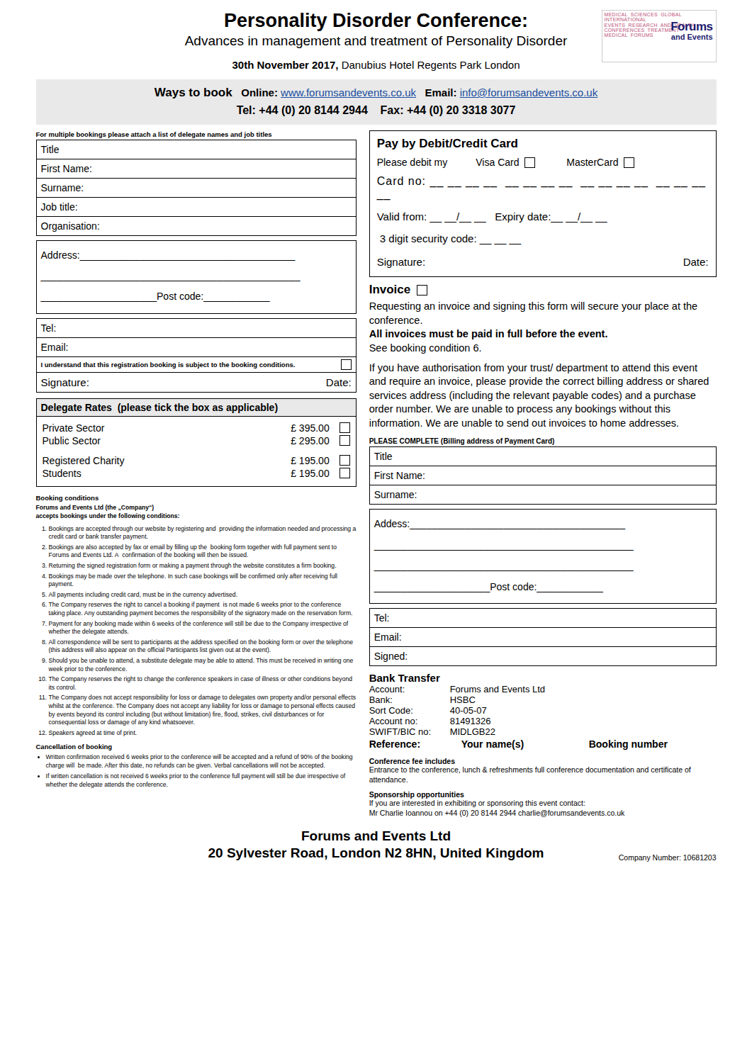MEDICAL SCIENCES GLOBAL INTERNATIONAL
EVENTS RESEARCH AND HEALTH
CONFERENCES TREATMENT
MEDICAL FORUMS
Forums and Events
Personality Disorder Conference:
Advances in management and treatment of Personality Disorder
30th November 2017, Danubius Hotel Regents Park London
Ways to book Online: www.forumsandevents.co.uk Email: info@forumsandevents.co.uk
Tel: +44 (0) 20 8144 2944 Fax: +44 (0) 20 3318 3077
For multiple bookings please attach a list of delegate names and job titles
Title
First Name:
Surname:
Job title:
Organisation:
Address:_______________________________________ _______________________________________________ _____________________Post code:____________
Tel:
Email:
I understand that this registration booking is subject to the booking conditions.
Signature: Date:
Delegate Rates (please tick the box as applicable)
Private Sector £ 395.00
Public Sector £ 295.00
Registered Charity £ 195.00
Students £ 195.00
Booking conditions
Forums and Events Ltd (the „Company“)
accepts bookings under the following conditions:
Bookings are accepted through our website by registering and providing the information needed and processing a credit card or bank transfer payment.
Bookings are also accepted by fax or email by filling up the booking form together with full payment sent to Forums and Events Ltd. A confirmation of the booking will then be issued.
Returning the signed registration form or making a payment through the website constitutes a firm booking.
Bookings may be made over the telephone. In such case bookings will be confirmed only after receiving full payment.
All payments including credit card, must be in the currency advertised.
The Company reserves the right to cancel a booking if payment is not made 6 weeks prior to the conference taking place. Any outstanding payment becomes the responsibility of the signatory made on the reservation form.
Payment for any booking made within 6 weeks of the conference will still be due to the Company irrespective of whether the delegate attends.
All correspondence will be sent to participants at the address specified on the booking form or over the telephone (this address will also appear on the official Participants list given out at the event).
Should you be unable to attend, a substitute delegate may be able to attend. This must be received in writing one week prior to the conference.
The Company reserves the right to change the conference speakers in case of illness or other conditions beyond its control.
The Company does not accept responsibility for loss or damage to delegates own property and/or personal effects whilst at the conference. The Company does not accept any liability for loss or damage to personal effects caused by events beyond its control including (but without limitation) fire, flood, strikes, civil disturbances or for consequential loss or damage of any kind whatsoever.
Speakers agreed at time of print.
Cancellation of booking
Written confirmation received 6 weeks prior to the conference will be accepted and a refund of 90% of the booking charge will be made. After this date, no refunds can be given. Verbal cancellations will not be accepted.
If written cancellation is not received 6 weeks prior to the conference full payment will still be due irrespective of whether the delegate attends the conference.
Pay by Debit/Credit Card
Please debit my Visa Card MasterCard
Card no: __ __ __ __ __ __ __ __ __ __ __ __ __ __ __ __
Valid from: __ __/__ __ Expiry date:__ __/__ __
3 digit security code: __ __ __
Signature: Date:
Invoice
Requesting an invoice and signing this form will secure your place at the conference.
All invoices must be paid in full before the event.
See booking condition 6.
If you have authorisation from your trust/ department to attend this event and require an invoice, please provide the correct billing address or shared services address (including the relevant payable codes) and a purchase order number. We are unable to process any bookings without this information. We are unable to send out invoices to home addresses.
PLEASE COMPLETE (Billing address of Payment Card)
Title
First Name:
Surname:
Addess:_______________________________________ _______________________________________________ _______________________________________________ _____________________Post code:____________
Tel:
Email:
Signed:
Bank Transfer
| Account: | Forums and Events Ltd |
| Bank: | HSBC |
| Sort Code: | 40-05-07 |
| Account no: | 81491326 |
| SWIFT/BIC no: | MIDLGB22 |
Reference: Your name(s) Booking number
Conference fee includes
Entrance to the conference, lunch & refreshments full conference documentation and certificate of attendance.
Sponsorship opportunities
If you are interested in exhibiting or sponsoring this event contact:
Mr Charlie Ioannou on +44 (0) 20 8144 2944 charlie@forumsandevents.co.uk
Forums and Events Ltd
20 Sylvester Road, London N2 8HN, United Kingdom
Company Number: 10681203